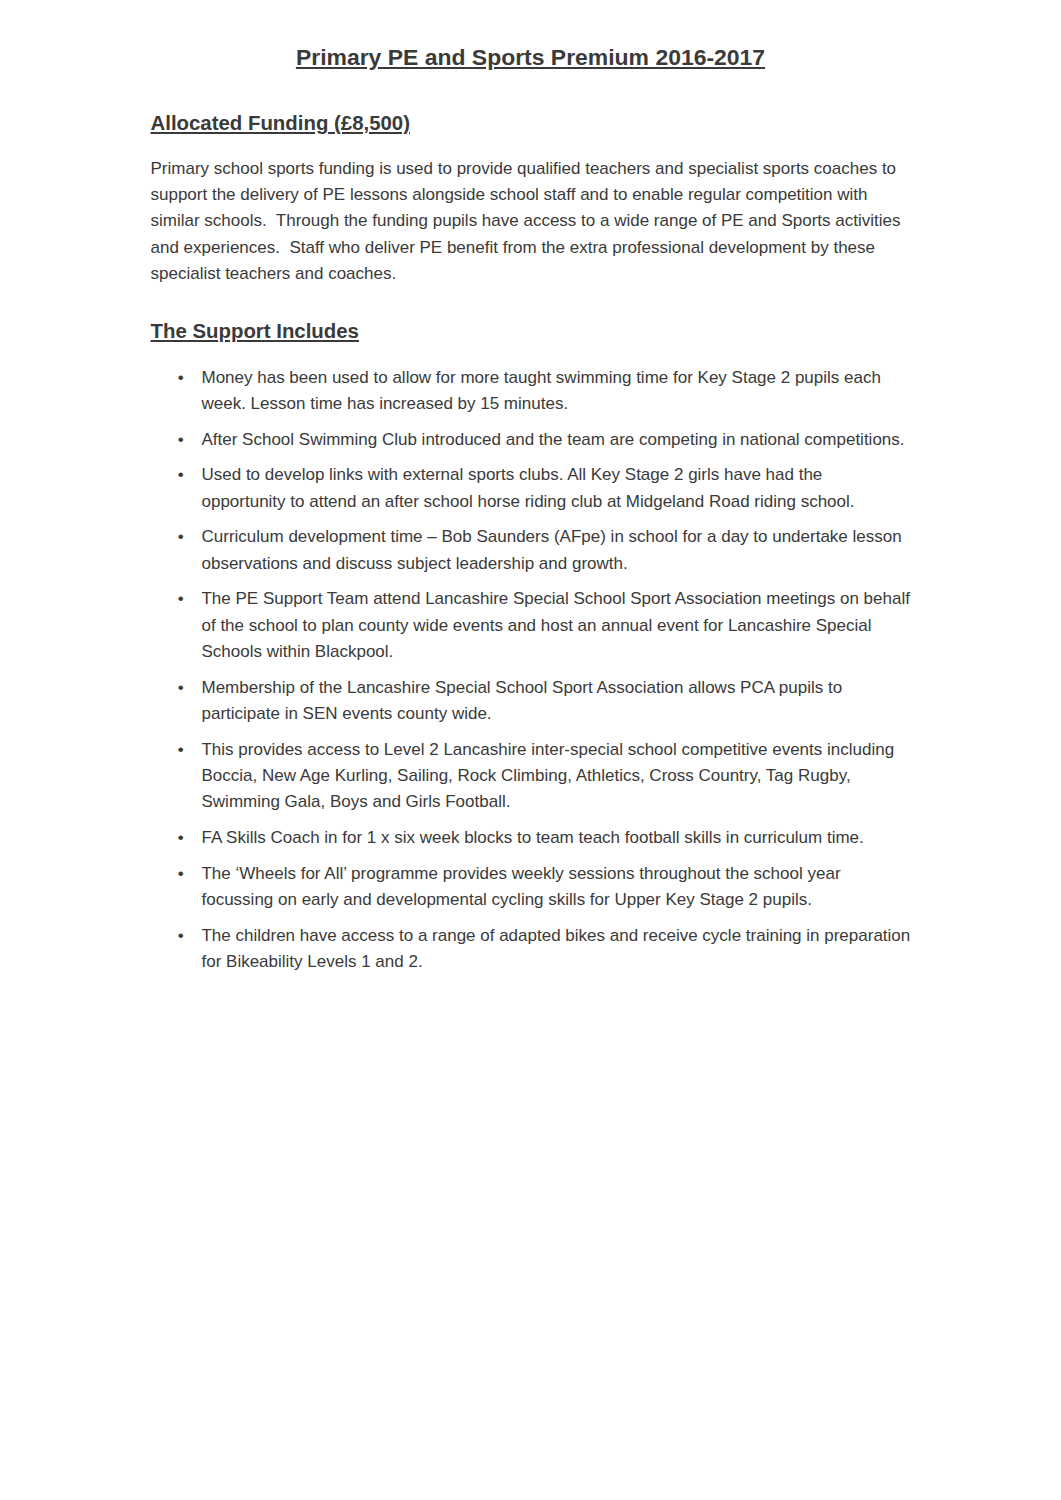Primary PE and Sports Premium 2016-2017
Allocated Funding (£8,500)
Primary school sports funding is used to provide qualified teachers and specialist sports coaches to support the delivery of PE lessons alongside school staff and to enable regular competition with similar schools. Through the funding pupils have access to a wide range of PE and Sports activities and experiences. Staff who deliver PE benefit from the extra professional development by these specialist teachers and coaches.
The Support Includes
Money has been used to allow for more taught swimming time for Key Stage 2 pupils each week. Lesson time has increased by 15 minutes.
After School Swimming Club introduced and the team are competing in national competitions.
Used to develop links with external sports clubs. All Key Stage 2 girls have had the opportunity to attend an after school horse riding club at Midgeland Road riding school.
Curriculum development time – Bob Saunders (AFpe) in school for a day to undertake lesson observations and discuss subject leadership and growth.
The PE Support Team attend Lancashire Special School Sport Association meetings on behalf of the school to plan county wide events and host an annual event for Lancashire Special Schools within Blackpool.
Membership of the Lancashire Special School Sport Association allows PCA pupils to participate in SEN events county wide.
This provides access to Level 2 Lancashire inter-special school competitive events including Boccia, New Age Kurling, Sailing, Rock Climbing, Athletics, Cross Country, Tag Rugby, Swimming Gala, Boys and Girls Football.
FA Skills Coach in for 1 x six week blocks to team teach football skills in curriculum time.
The ‘Wheels for All’ programme provides weekly sessions throughout the school year focussing on early and developmental cycling skills for Upper Key Stage 2 pupils.
The children have access to a range of adapted bikes and receive cycle training in preparation for Bikeability Levels 1 and 2.